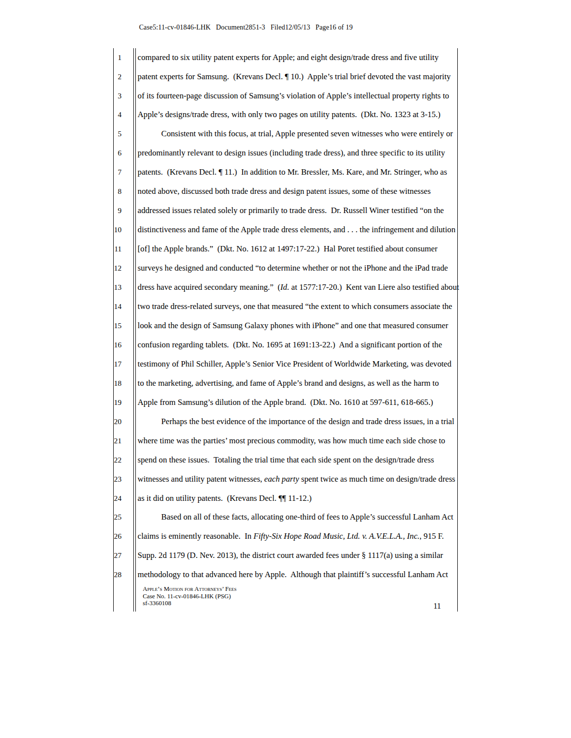Case5:11-cv-01846-LHK Document2851-3 Filed12/05/13 Page16 of 19
| 1 | compared to six utility patent experts for Apple; and eight design/trade dress and five utility |
| 2 | patent experts for Samsung. (Krevans Decl. ¶ 10.) Apple’s trial brief devoted the vast majority |
| 3 | of its fourteen-page discussion of Samsung’s violation of Apple’s intellectual property rights to |
| 4 | Apple’s designs/trade dress, with only two pages on utility patents. (Dkt. No. 1323 at 3-15.) |
| 5 | Consistent with this focus, at trial, Apple presented seven witnesses who were entirely or |
| 6 | predominantly relevant to design issues (including trade dress), and three specific to its utility |
| 7 | patents. (Krevans Decl. ¶ 11.) In addition to Mr. Bressler, Ms. Kare, and Mr. Stringer, who as |
| 8 | noted above, discussed both trade dress and design patent issues, some of these witnesses |
| 9 | addressed issues related solely or primarily to trade dress. Dr. Russell Winer testified “on the |
| 10 | distinctiveness and fame of the Apple trade dress elements, and . . . the infringement and dilution |
| 11 | [of] the Apple brands.” (Dkt. No. 1612 at 1497:17-22.) Hal Poret testified about consumer |
| 12 | surveys he designed and conducted “to determine whether or not the iPhone and the iPad trade |
| 13 | dress have acquired secondary meaning.” ( Id. at 1577:17-20.) Kent van Liere also testified about |
| 14 | two trade dress-related surveys, one that measured “the extent to which consumers associate the |
| 15 | look and the design of Samsung Galaxy phones with iPhone” and one that measured consumer |
| 16 | confusion regarding tablets. (Dkt. No. 1695 at 1691:13-22.) And a significant portion of the |
| 17 | testimony of Phil Schiller, Apple’s Senior Vice President of Worldwide Marketing, was devoted |
| 18 | to the marketing, advertising, and fame of Apple’s brand and designs, as well as the harm to |
| 19 | Apple from Samsung’s dilution of the Apple brand. (Dkt. No. 1610 at 597-611, 618-665.) |
| 20 | Perhaps the best evidence of the importance of the design and trade dress issues, in a trial |
| 21 | where time was the parties’ most precious commodity, was how much time each side chose to |
| 22 | spend on these issues. Totaling the trial time that each side spent on the design/trade dress |
| 23 | witnesses and utility patent witnesses, each party spent twice as much time on design/trade dress |
| 24 | as it did on utility patents. (Krevans Decl. ¶¶ 11-12.) |
| 25 | Based on all of these facts, allocating one-third of fees to Apple’s successful Lanham Act |
| 26 | claims is eminently reasonable. In Fifty-Six Hope Road Music, Ltd. v. A.V.E.L.A., Inc. , 915 F. |
| 27 | Supp. 2d 1179 (D. Nev. 2013), the district court awarded fees under § 1117(a) using a similar |
| 28 | methodology to that advanced here by Apple. Although that plaintiff’s successful Lanham Act |
Apple’s Motion for Attorneys’ Fees
Case No. 11-cv-01846-LHK (PSG)
sf-3360108
11